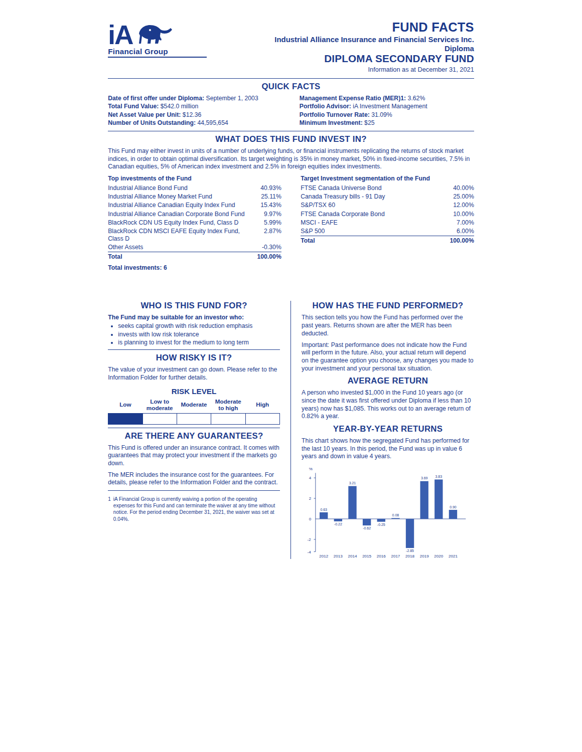iA
Financial Group
FUND FACTS
Industrial Alliance Insurance and Financial Services Inc.
Diploma
DIPLOMA SECONDARY FUND
Information as at December 31, 2021
QUICK FACTS
Date of first offer under Diploma: September 1, 2003
Total Fund Value: $542.0 million
Net Asset Value per Unit: $12.36
Number of Units Outstanding: 44,595,654
Management Expense Ratio (MER)1: 3.62%
Portfolio Advisor: iA Investment Management
Portfolio Turnover Rate: 31.09%
Minimum Investment: $25
WHAT DOES THIS FUND INVEST IN?
This Fund may either invest in units of a number of underlying funds, or financial instruments replicating the returns of stock market indices, in order to obtain optimal diversification. Its target weighting is 35% in money market, 50% in fixed-income securities, 7.5% in Canadian equities, 5% of American index investment and 2.5% in foreign equities index investments.
Top investments of the Fund
| Industrial Alliance Bond Fund | 40.93% |
| Industrial Alliance Money Market Fund | 25.11% |
| Industrial Alliance Canadian Equity Index Fund | 15.43% |
| Industrial Alliance Canadian Corporate Bond Fund | 9.97% |
| BlackRock CDN US Equity Index Fund, Class D | 5.99% |
| BlackRock CDN MSCI EAFE Equity Index Fund, Class D | 2.87% |
| Other Assets | -0.30% |
| Total | 100.00% |
Total investments: 6
Target Investment segmentation of the Fund
| FTSE Canada Universe Bond | 40.00% |
| Canada Treasury bills - 91 Day | 25.00% |
| S&P/TSX 60 | 12.00% |
| FTSE Canada Corporate Bond | 10.00% |
| MSCI - EAFE | 7.00% |
| S&P 500 | 6.00% |
| Total | 100.00% |
WHO IS THIS FUND FOR?
The Fund may be suitable for an investor who:
seeks capital growth with risk reduction emphasis
invests with low risk tolerance
is planning to invest for the medium to long term
HOW RISKY IS IT?
The value of your investment can go down. Please refer to the Information Folder for further details.
RISK LEVEL
| Low | Low to moderate | Moderate | Moderate to high | High |
| --- | --- | --- | --- | --- |
ARE THERE ANY GUARANTEES?
This Fund is offered under an insurance contract. It comes with guarantees that may protect your investment if the markets go down.
The MER includes the insurance cost for the guarantees. For details, please refer to the Information Folder and the contract.
1 iA Financial Group is currently waiving a portion of the operating expenses for this Fund and can terminate the waiver at any time without notice. For the period ending December 31, 2021, the waiver was set at 0.04%.
HOW HAS THE FUND PERFORMED?
This section tells you how the Fund has performed over the past years. Returns shown are after the MER has been deducted.
Important: Past performance does not indicate how the Fund will perform in the future. Also, your actual return will depend on the guarantee option you choose, any changes you made to your investment and your personal tax situation.
AVERAGE RETURN
A person who invested $1,000 in the Fund 10 years ago (or since the date it was first offered under Diploma if less than 10 years) now has $1,085. This works out to an average return of 0.82% a year.
YEAR-BY-YEAR RETURNS
This chart shows how the segregated Fund has performed for the last 10 years. In this period, the Fund was up in value 6 years and down in value 4 years.
% 4 2 0 -2 -4 0.63 -0.22 3.21 -0.62 -0.25 0.08 -2.85 3.69 3.83 0.90 2012 2013 2014 2015 2016 2017 2018 2019 2020 2021